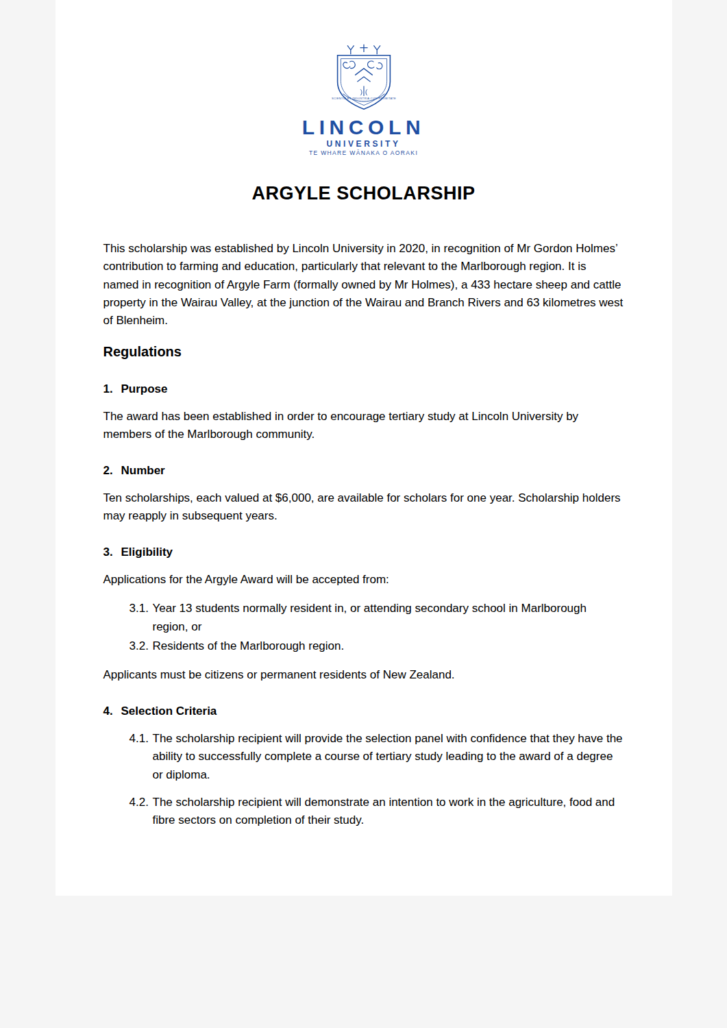SCIENTIA ET INDUSTRIA CUM PROBITATE
LINCOLN UNIVERSITY TE WHARE WĀNAKA O AORAKI
ARGYLE SCHOLARSHIP
This scholarship was established by Lincoln University in 2020, in recognition of Mr Gordon Holmes’ contribution to farming and education, particularly that relevant to the Marlborough region. It is named in recognition of Argyle Farm (formally owned by Mr Holmes), a 433 hectare sheep and cattle property in the Wairau Valley, at the junction of the Wairau and Branch Rivers and 63 kilometres west of Blenheim.
Regulations
1. Purpose
The award has been established in order to encourage tertiary study at Lincoln University by members of the Marlborough community.
2. Number
Ten scholarships, each valued at $6,000, are available for scholars for one year. Scholarship holders may reapply in subsequent years.
3. Eligibility
Applications for the Argyle Award will be accepted from:
3.1. Year 13 students normally resident in, or attending secondary school in Marlborough region, or
3.2. Residents of the Marlborough region.
Applicants must be citizens or permanent residents of New Zealand.
4. Selection Criteria
4.1. The scholarship recipient will provide the selection panel with confidence that they have the ability to successfully complete a course of tertiary study leading to the award of a degree or diploma.
4.2. The scholarship recipient will demonstrate an intention to work in the agriculture, food and fibre sectors on completion of their study.